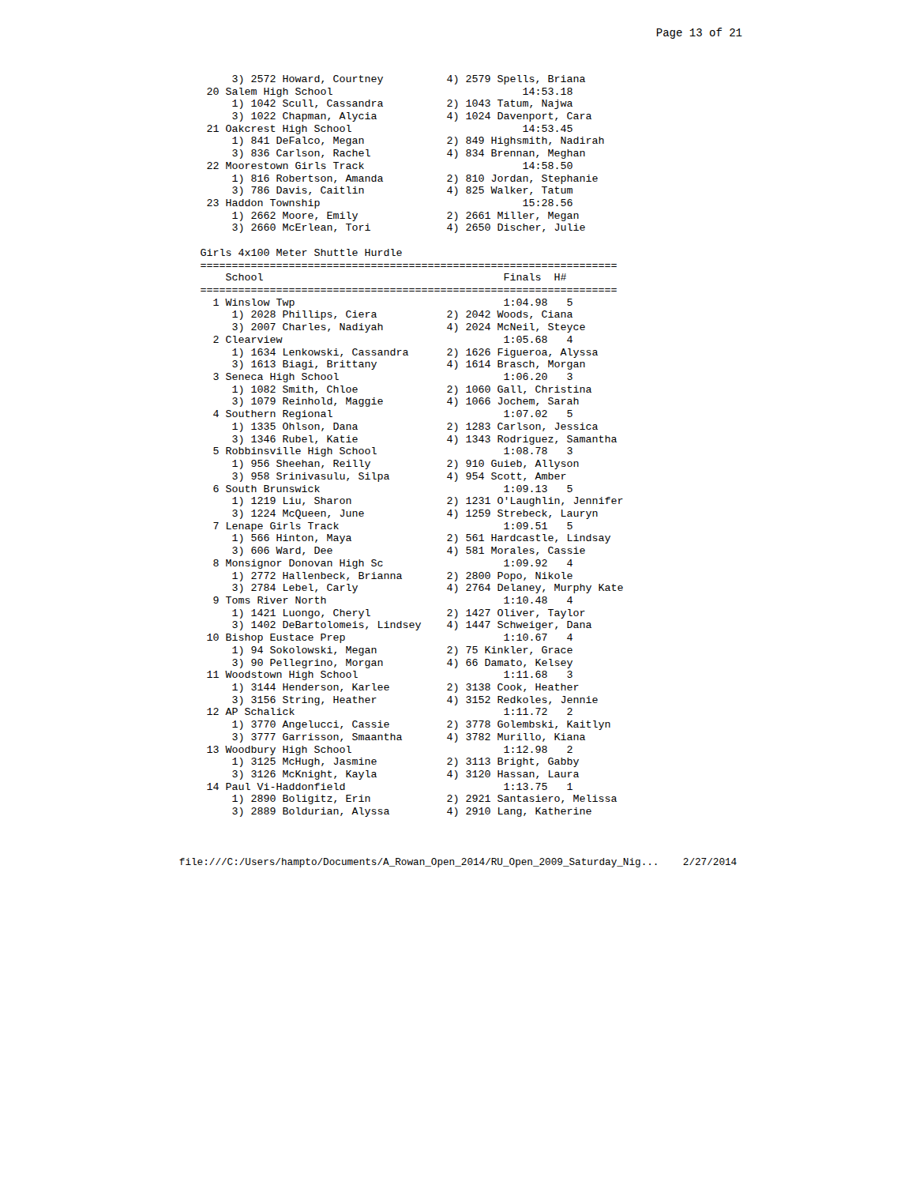Page 13 of 21
     3) 2572 Howard, Courtney          4) 2579 Spells, Briana
 20 Salem High School                              14:53.18
     1) 1042 Scull, Cassandra          2) 1043 Tatum, Najwa
     3) 1022 Chapman, Alycia           4) 1024 Davenport, Cara
 21 Oakcrest High School                           14:53.45
     1) 841 DeFalco, Megan             2) 849 Highsmith, Nadirah
     3) 836 Carlson, Rachel            4) 834 Brennan, Meghan
 22 Moorestown Girls Track                         14:58.50
     1) 816 Robertson, Amanda          2) 810 Jordan, Stephanie
     3) 786 Davis, Caitlin             4) 825 Walker, Tatum
 23 Haddon Township                                15:28.56
     1) 2662 Moore, Emily              2) 2661 Miller, Megan
     3) 2660 McErlean, Tori            4) 2650 Discher, Julie

Girls 4x100 Meter Shuttle Hurdle
==================================================================
    School                                      Finals  H#
==================================================================
  1 Winslow Twp                                 1:04.98   5
     1) 2028 Phillips, Ciera           2) 2042 Woods, Ciana
     3) 2007 Charles, Nadiyah          4) 2024 McNeil, Steyce
  2 Clearview                                   1:05.68   4
     1) 1634 Lenkowski, Cassandra      2) 1626 Figueroa, Alyssa
     3) 1613 Biagi, Brittany           4) 1614 Brasch, Morgan
  3 Seneca High School                          1:06.20   3
     1) 1082 Smith, Chloe              2) 1060 Gall, Christina
     3) 1079 Reinhold, Maggie          4) 1066 Jochem, Sarah
  4 Southern Regional                           1:07.02   5
     1) 1335 Ohlson, Dana              2) 1283 Carlson, Jessica
     3) 1346 Rubel, Katie              4) 1343 Rodriguez, Samantha
  5 Robbinsville High School                    1:08.78   3
     1) 956 Sheehan, Reilly            2) 910 Guieb, Allyson
     3) 958 Srinivasulu, Silpa         4) 954 Scott, Amber
  6 South Brunswick                             1:09.13   5
     1) 1219 Liu, Sharon               2) 1231 O'Laughlin, Jennifer
     3) 1224 McQueen, June             4) 1259 Strebeck, Lauryn
  7 Lenape Girls Track                          1:09.51   5
     1) 566 Hinton, Maya               2) 561 Hardcastle, Lindsay
     3) 606 Ward, Dee                  4) 581 Morales, Cassie
  8 Monsignor Donovan High Sc                   1:09.92   4
     1) 2772 Hallenbeck, Brianna       2) 2800 Popo, Nikole
     3) 2784 Lebel, Carly              4) 2764 Delaney, Murphy Kate
  9 Toms River North                            1:10.48   4
     1) 1421 Luongo, Cheryl            2) 1427 Oliver, Taylor
     3) 1402 DeBartolomeis, Lindsey    4) 1447 Schweiger, Dana
 10 Bishop Eustace Prep                         1:10.67   4
     1) 94 Sokolowski, Megan           2) 75 Kinkler, Grace
     3) 90 Pellegrino, Morgan          4) 66 Damato, Kelsey
 11 Woodstown High School                       1:11.68   3
     1) 3144 Henderson, Karlee         2) 3138 Cook, Heather
     3) 3156 String, Heather           4) 3152 Redkoles, Jennie
 12 AP Schalick                                 1:11.72   2
     1) 3770 Angelucci, Cassie         2) 3778 Golembski, Kaitlyn
     3) 3777 Garrisson, Smaantha       4) 3782 Murillo, Kiana
 13 Woodbury High School                        1:12.98   2
     1) 3125 McHugh, Jasmine           2) 3113 Bright, Gabby
     3) 3126 McKnight, Kayla           4) 3120 Hassan, Laura
 14 Paul Vi-Haddonfield                         1:13.75   1
     1) 2890 Boligitz, Erin            2) 2921 Santasiero, Melissa
     3) 2889 Boldurian, Alyssa         4) 2910 Lang, Katherine
file:///C:/Users/hampto/Documents/A_Rowan_Open_2014/RU_Open_2009_Saturday_Nig... 2/27/2014